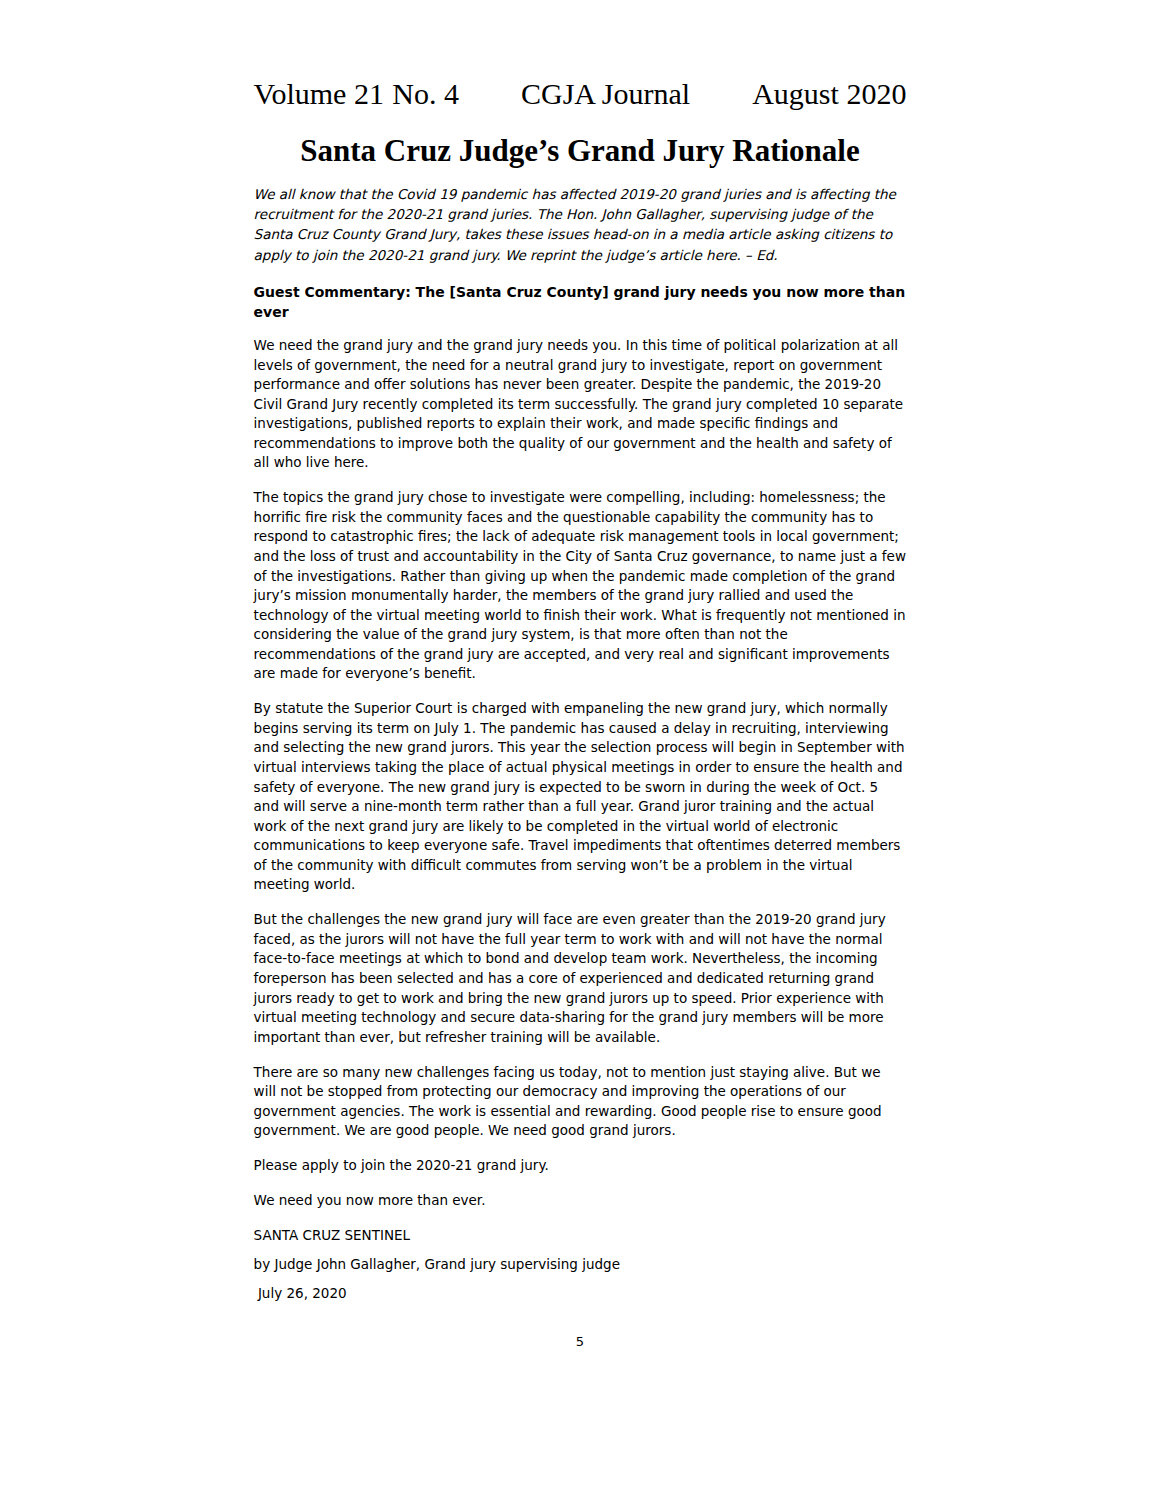Volume 21No. 4 CGJA Journal August 2020
Santa Cruz Judge’s Grand Jury Rationale
We all know that the Covid 19 pandemic has affected 2019-20 grand juries and is affecting the recruitment for the 2020-21 grand juries. The Hon. John Gallagher, supervising judge of the Santa Cruz County Grand Jury, takes these issues head-on in a media article asking citizens to apply to join the 2020-21 grand jury. We reprint the judge’s article here. – Ed.
Guest Commentary: The [Santa Cruz County] grand jury needs you now more than ever
We need the grand jury and the grand jury needs you. In this time of political polarization at all levels of government, the need for a neutral grand jury to investigate, report on government performance and offer solutions has never been greater. Despite the pandemic, the 2019-20 Civil Grand Jury recently completed its term successfully. The grand jury completed 10 separate investigations, published reports to explain their work, and made specific findings and recommendations to improve both the quality of our government and the health and safety of all who live here.
The topics the grand jury chose to investigate were compelling, including: homelessness; the horrific fire risk the community faces and the questionable capability the community has to respond to catastrophic fires; the lack of adequate risk management tools in local government; and the loss of trust and accountability in the City of Santa Cruz governance, to name just a few of the investigations. Rather than giving up when the pandemic made completion of the grand jury’s mission monumentally harder, the members of the grand jury rallied and used the technology of the virtual meeting world to finish their work. What is frequently not mentioned in considering the value of the grand jury system, is that more often than not the recommendations of the grand jury are accepted, and very real and significant improvements are made for everyone’s benefit.
By statute the Superior Court is charged with empaneling the new grand jury, which normally begins serving its term on July 1. The pandemic has caused a delay in recruiting, interviewing and selecting the new grand jurors. This year the selection process will begin in September with virtual interviews taking the place of actual physical meetings in order to ensure the health and safety of everyone. The new grand jury is expected to be sworn in during the week of Oct. 5 and will serve a nine-month term rather than a full year. Grand juror training and the actual work of the next grand jury are likely to be completed in the virtual world of electronic communications to keep everyone safe. Travel impediments that oftentimes deterred members of the community with difficult commutes from serving won’t be a problem in the virtual meeting world.
But the challenges the new grand jury will face are even greater than the 2019-20 grand jury faced, as the jurors will not have the full year term to work with and will not have the normal face-to-face meetings at which to bond and develop team work. Nevertheless, the incoming foreperson has been selected and has a core of experienced and dedicated returning grand jurors ready to get to work and bring the new grand jurors up to speed. Prior experience with virtual meeting technology and secure data-sharing for the grand jury members will be more important than ever, but refresher training will be available.
There are so many new challenges facing us today, not to mention just staying alive. But we will not be stopped from protecting our democracy and improving the operations of our government agencies. The work is essential and rewarding. Good people rise to ensure good government. We are good people. We need good grand jurors.
Please apply to join the 2020-21 grand jury.
We need you now more than ever.
Santa Cruz Sentinel
by Judge John Gallagher, Grand jury supervising judge
July 26, 2020
5